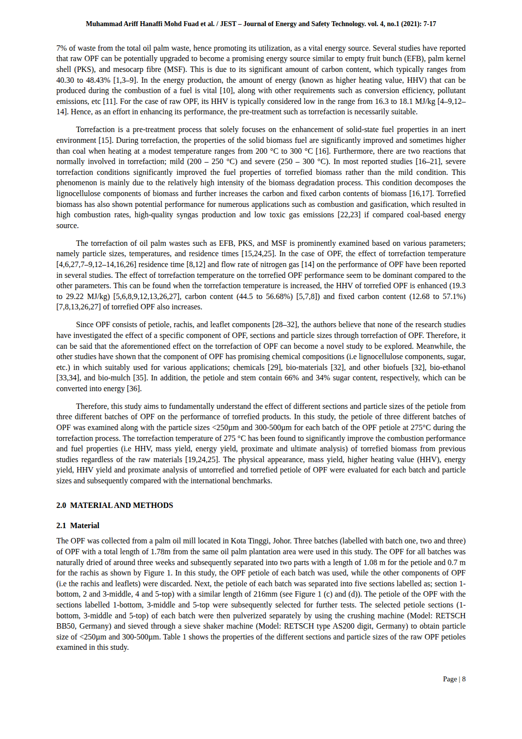Muhammad Ariff Hanaffi Mohd Fuad et al. / JEST – Journal of Energy and Safety Technology. vol. 4, no.1 (2021): 7-17
7% of waste from the total oil palm waste, hence promoting its utilization, as a vital energy source. Several studies have reported that raw OPF can be potentially upgraded to become a promising energy source similar to empty fruit bunch (EFB), palm kernel shell (PKS), and mesocarp fibre (MSF). This is due to its significant amount of carbon content, which typically ranges from 40.30 to 48.43% [1,3–9]. In the energy production, the amount of energy (known as higher heating value, HHV) that can be produced during the combustion of a fuel is vital [10], along with other requirements such as conversion efficiency, pollutant emissions, etc [11]. For the case of raw OPF, its HHV is typically considered low in the range from 16.3 to 18.1 MJ/kg [4–9,12–14]. Hence, as an effort in enhancing its performance, the pre-treatment such as torrefaction is necessarily suitable.
Torrefaction is a pre-treatment process that solely focuses on the enhancement of solid-state fuel properties in an inert environment [15]. During torrefaction, the properties of the solid biomass fuel are significantly improved and sometimes higher than coal when heating at a modest temperature ranges from 200 °C to 300 °C [16]. Furthermore, there are two reactions that normally involved in torrefaction; mild (200 – 250 °C) and severe (250 – 300 °C). In most reported studies [16–21], severe torrefaction conditions significantly improved the fuel properties of torrefied biomass rather than the mild condition. This phenomenon is mainly due to the relatively high intensity of the biomass degradation process. This condition decomposes the lignocellulose components of biomass and further increases the carbon and fixed carbon contents of biomass [16,17]. Torrefied biomass has also shown potential performance for numerous applications such as combustion and gasification, which resulted in high combustion rates, high-quality syngas production and low toxic gas emissions [22,23] if compared coal-based energy source.
The torrefaction of oil palm wastes such as EFB, PKS, and MSF is prominently examined based on various parameters; namely particle sizes, temperatures, and residence times [15,24,25]. In the case of OPF, the effect of torrefaction temperature [4,6,27,7–9,12–14,16,26] residence time [8,12] and flow rate of nitrogen gas [14] on the performance of OPF have been reported in several studies. The effect of torrefaction temperature on the torrefied OPF performance seem to be dominant compared to the other parameters. This can be found when the torrefaction temperature is increased, the HHV of torrefied OPF is enhanced (19.3 to 29.22 MJ/kg) [5,6,8,9,12,13,26,27], carbon content (44.5 to 56.68%) [5,7,8]) and fixed carbon content (12.68 to 57.1%) [7,8,13,26,27] of torrefied OPF also increases.
Since OPF consists of petiole, rachis, and leaflet components [28–32], the authors believe that none of the research studies have investigated the effect of a specific component of OPF, sections and particle sizes through torrefaction of OPF. Therefore, it can be said that the aforementioned effect on the torrefaction of OPF can become a novel study to be explored. Meanwhile, the other studies have shown that the component of OPF has promising chemical compositions (i.e lignocellulose components, sugar, etc.) in which suitably used for various applications; chemicals [29], bio-materials [32], and other biofuels [32], bio-ethanol [33,34], and bio-mulch [35]. In addition, the petiole and stem contain 66% and 34% sugar content, respectively, which can be converted into energy [36].
Therefore, this study aims to fundamentally understand the effect of different sections and particle sizes of the petiole from three different batches of OPF on the performance of torrefied products. In this study, the petiole of three different batches of OPF was examined along with the particle sizes <250µm and 300-500µm for each batch of the OPF petiole at 275°C during the torrefaction process. The torrefaction temperature of 275 °C has been found to significantly improve the combustion performance and fuel properties (i.e HHV, mass yield, energy yield, proximate and ultimate analysis) of torrefied biomass from previous studies regardless of the raw materials [19,24,25]. The physical appearance, mass yield, higher heating value (HHV), energy yield, HHV yield and proximate analysis of untorrefied and torrefied petiole of OPF were evaluated for each batch and particle sizes and subsequently compared with the international benchmarks.
2.0 MATERIAL AND METHODS
2.1 Material
The OPF was collected from a palm oil mill located in Kota Tinggi, Johor. Three batches (labelled with batch one, two and three) of OPF with a total length of 1.78m from the same oil palm plantation area were used in this study. The OPF for all batches was naturally dried of around three weeks and subsequently separated into two parts with a length of 1.08 m for the petiole and 0.7 m for the rachis as shown by Figure 1. In this study, the OPF petiole of each batch was used, while the other components of OPF (i.e the rachis and leaflets) were discarded. Next, the petiole of each batch was separated into five sections labelled as; section 1-bottom, 2 and 3-middle, 4 and 5-top) with a similar length of 216mm (see Figure 1 (c) and (d)). The petiole of the OPF with the sections labelled 1-bottom, 3-middle and 5-top were subsequently selected for further tests. The selected petiole sections (1-bottom, 3-middle and 5-top) of each batch were then pulverized separately by using the crushing machine (Model: RETSCH BB50, Germany) and sieved through a sieve shaker machine (Model: RETSCH type AS200 digit, Germany) to obtain particle size of <250µm and 300-500µm. Table 1 shows the properties of the different sections and particle sizes of the raw OPF petioles examined in this study.
Page | 8